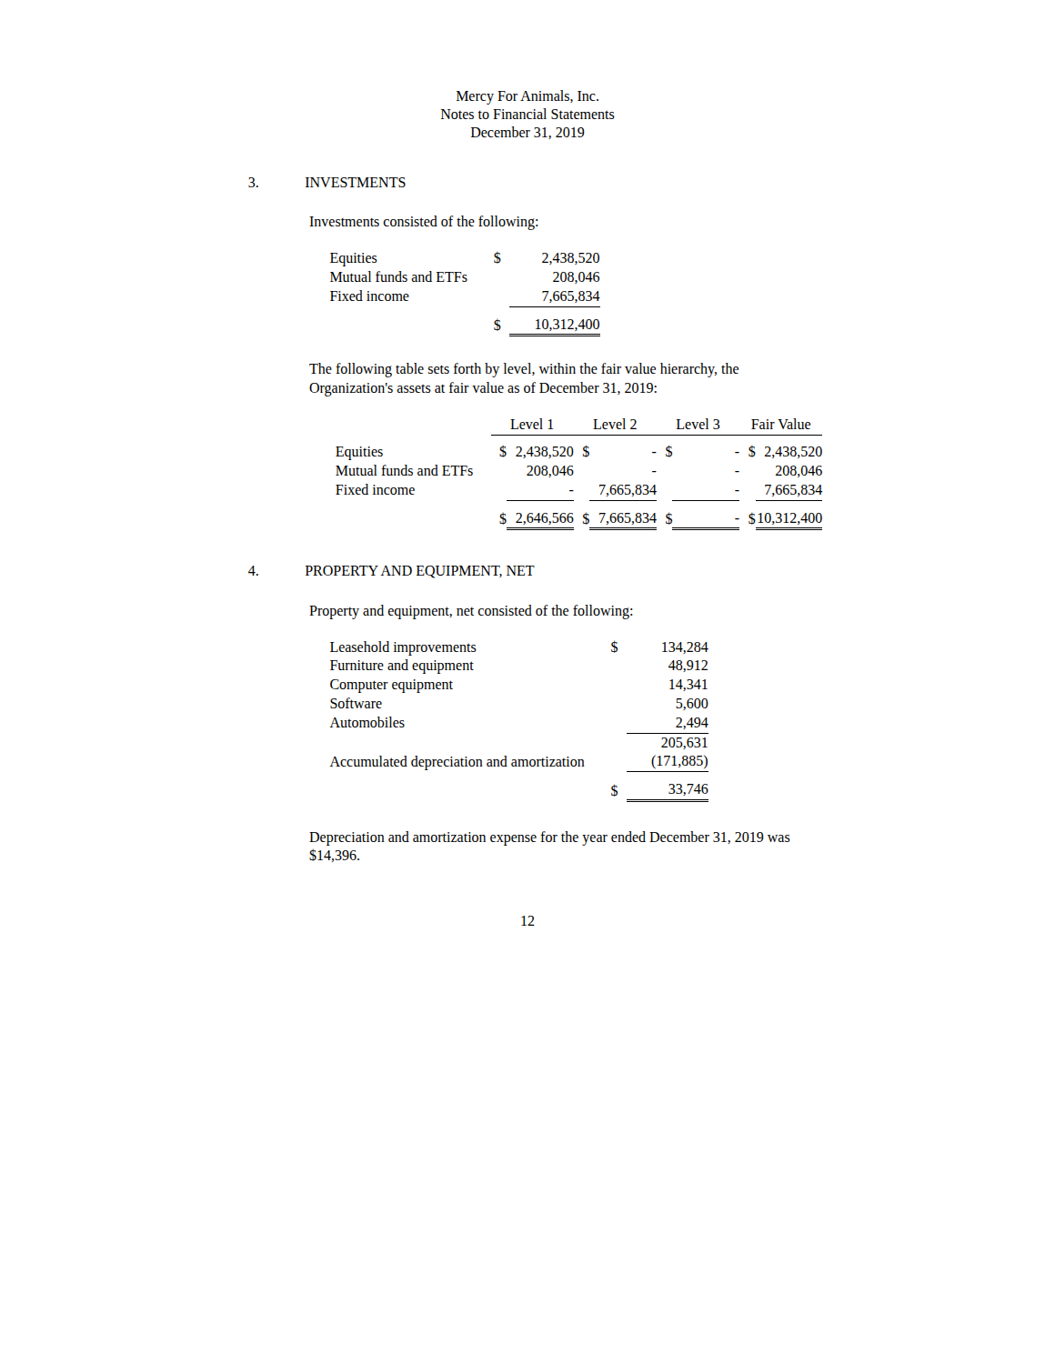Mercy For Animals, Inc.
Notes to Financial Statements
December 31, 2019
3.
INVESTMENTS
Investments consisted of the following:
| Equities | $ | 2,438,520 |
| Mutual funds and ETFs | | 208,046 |
| Fixed income | | 7,665,834 |
| | $ | 10,312,400 |
The following table sets forth by level, within the fair value hierarchy, the Organization's assets at fair value as of December 31, 2019:
| | Level 1 | | Level 2 | | Level 3 | | Fair Value |
| Equities | $ | 2,438,520 | | $ | - | | $ | - | | $ | 2,438,520 |
| Mutual funds and ETFs | | 208,046 | | | - | | | - | | | 208,046 |
| Fixed income | | - | | | 7,665,834 | | | - | | | 7,665,834 |
| | $ | 2,646,566 | | $ | 7,665,834 | | $ | - | | $ | 10,312,400 |
4.
PROPERTY AND EQUIPMENT, NET
Property and equipment, net consisted of the following:
| Leasehold improvements | $ | 134,284 |
| Furniture and equipment | | 48,912 |
| Computer equipment | | 14,341 |
| Software | | 5,600 |
| Automobiles | | 2,494 |
| | | 205,631 |
| Accumulated depreciation and amortization | | (171,885) |
| | $ | 33,746 |
Depreciation and amortization expense for the year ended December 31, 2019 was $14,396.
12